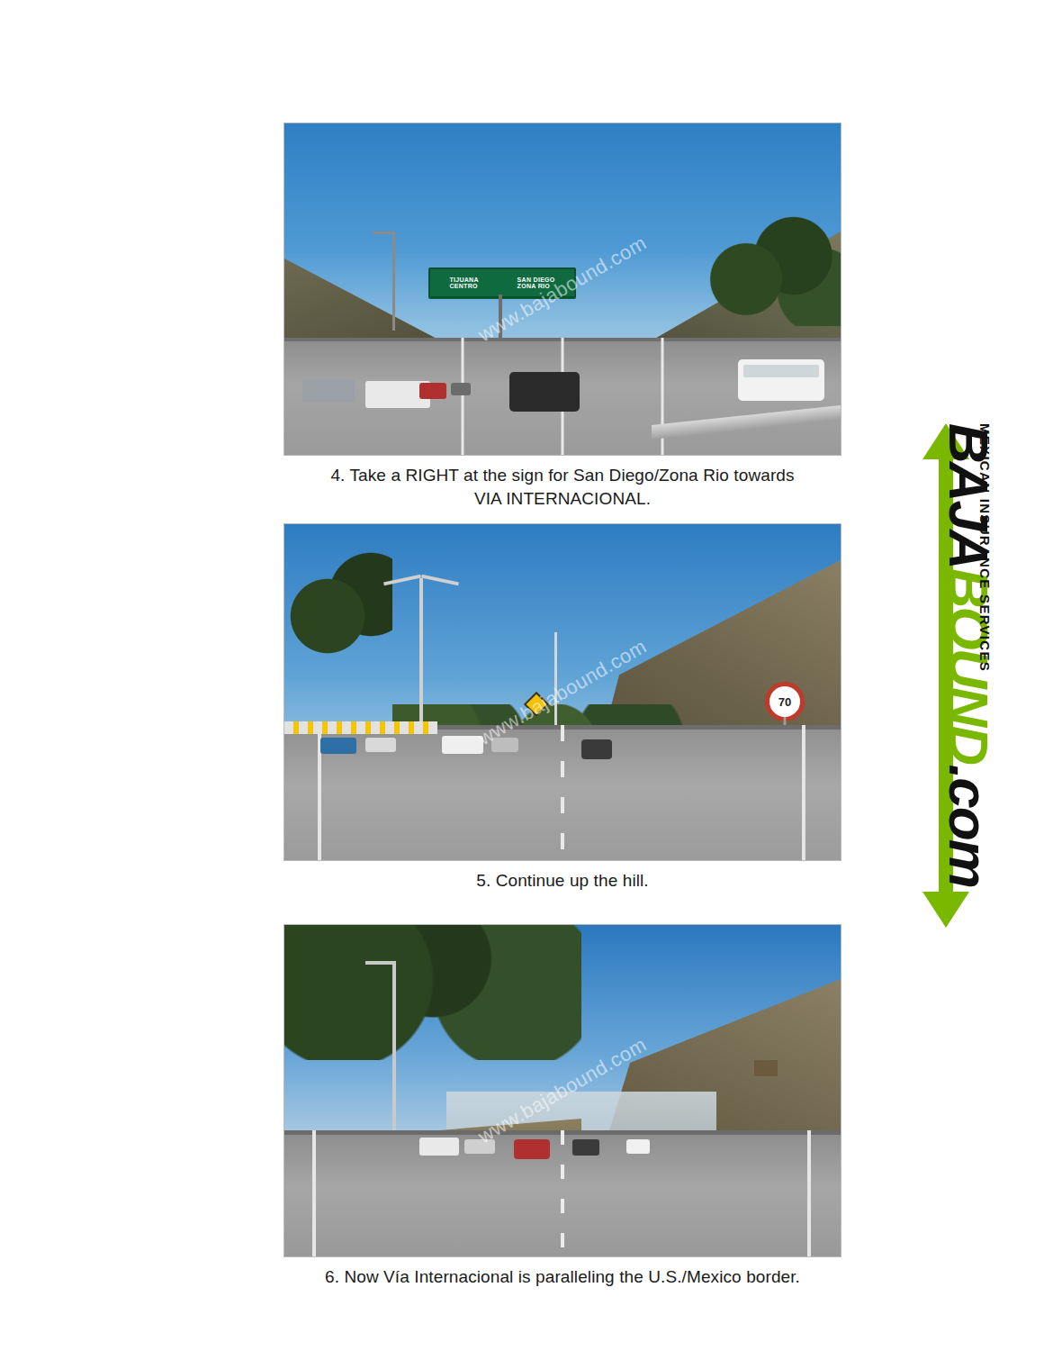TIJUANA
CENTRO SAN DIEGO
ZONA RIO
www.bajabound.com
4. Take a RIGHT at the sign for San Diego/Zona Rio towards
VIA INTERNACIONAL.
70
www.bajabound.com
5. Continue up the hill.
www.bajabound.com
6. Now Vía Internacional is paralleling the U.S./Mexico border.
BAJA BOUND.com
MEXICAN INSURANCE SERVICES